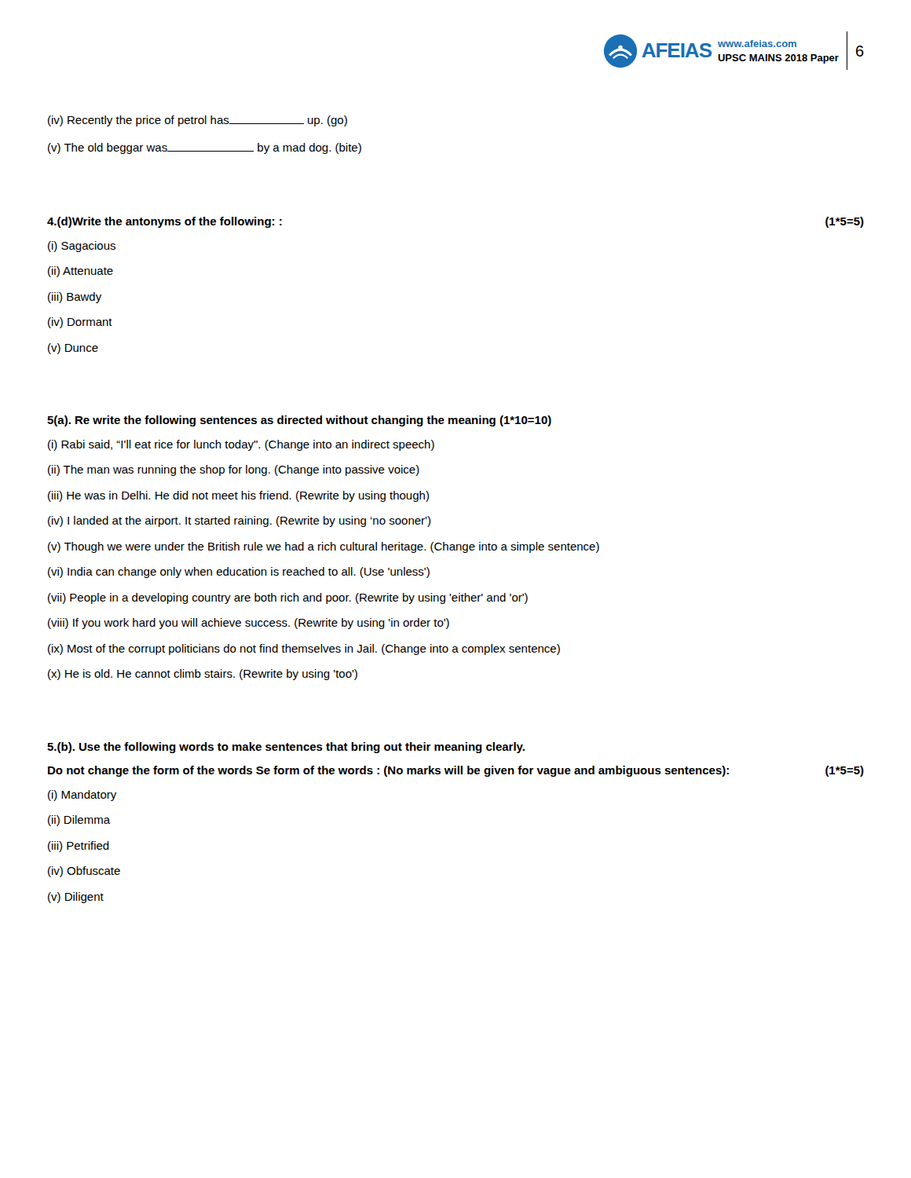AFEIAS
www.afeias.com UPSC MAINS 2018 Paper
6
(iv) Recently the price of petrol has up. (go)
(v) The old beggar was by a mad dog. (bite)
4.(d)Write the antonyms of the following: : (1*5=5)
(i) Sagacious
(ii) Attenuate
(iii) Bawdy
(iv) Dormant
(v) Dunce
5(a). Re write the following sentences as directed without changing the meaning (1*10=10)
(i) Rabi said, “I'll eat rice for lunch today". (Change into an indirect speech)
(ii) The man was running the shop for long. (Change into passive voice)
(iii) He was in Delhi. He did not meet his friend. (Rewrite by using though)
(iv) I landed at the airport. It started raining. (Rewrite by using ‘no sooner')
(v) Though we were under the British rule we had a rich cultural heritage. (Change into a simple sentence)
(vi) India can change only when education is reached to all. (Use 'unless')
(vii) People in a developing country are both rich and poor. (Rewrite by using 'either' and 'or')
(viii) If you work hard you will achieve success. (Rewrite by using 'in order to')
(ix) Most of the corrupt politicians do not find themselves in Jail. (Change into a complex sentence)
(x) He is old. He cannot climb stairs. (Rewrite by using 'too')
5.(b). Use the following words to make sentences that bring out their meaning clearly.
Do not change the form of the words Se form of the words : (No marks will be given for vague and ambiguous sentences): (1*5=5)
(i) Mandatory
(ii) Dilemma
(iii) Petrified
(iv) Obfuscate
(v) Diligent